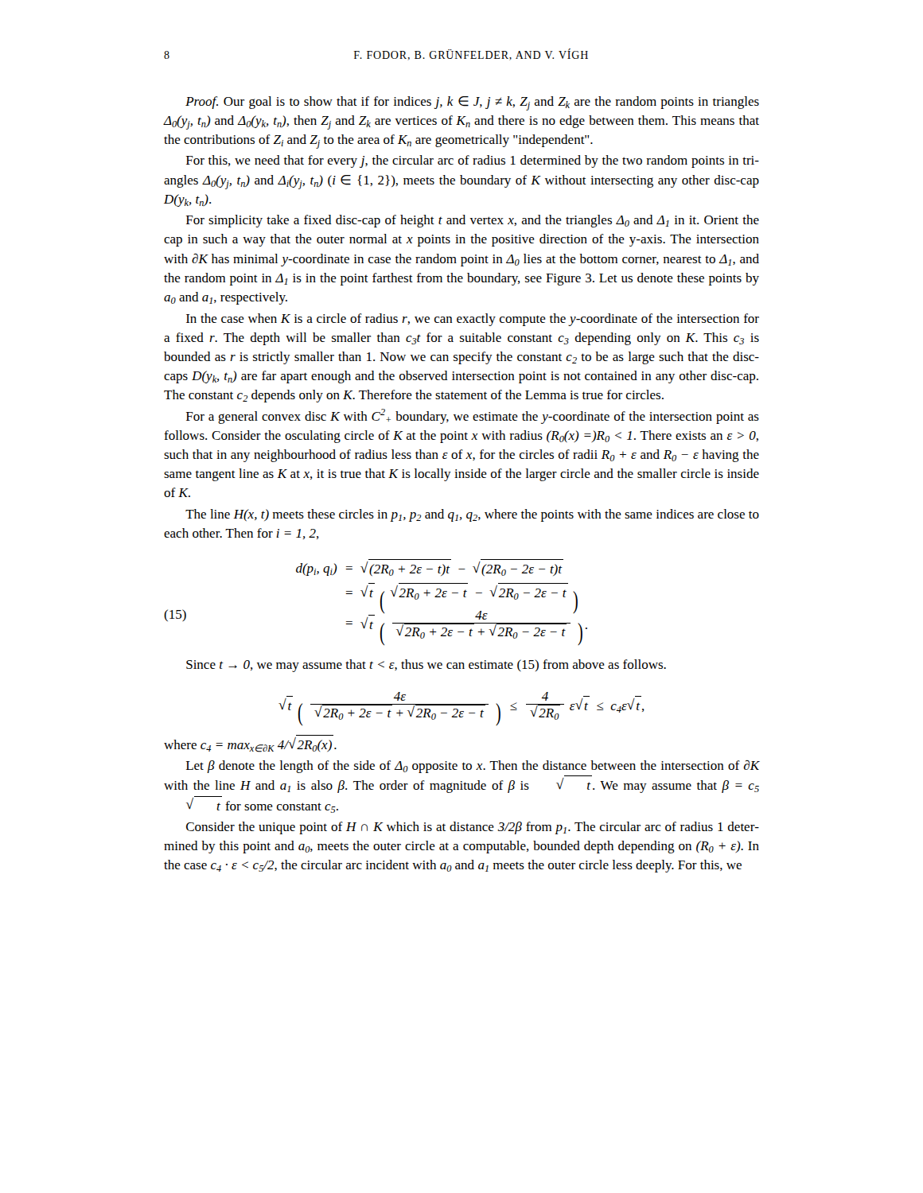8 F. Fodor, B. Grünfelder, and V. Vígh
Proof. Our goal is to show that if for indices j, k ∈ J, j ≠ k, Zj and Zk are the random points in triangles Δ0(yj, tn) and Δ0(yk, tn), then Zj and Zk are vertices of Kn and there is no edge between them. This means that the contributions of Zi and Zj to the area of Kn are geometrically "independent".
For this, we need that for every j, the circular arc of radius 1 determined by the two random points in triangles Δ0(yj, tn) and Δi(yj, tn) (i ∈ {1, 2}), meets the boundary of K without intersecting any other disc-cap D(yk, tn).
For simplicity take a fixed disc-cap of height t and vertex x, and the triangles Δ0 and Δ1 in it. Orient the cap in such a way that the outer normal at x points in the positive direction of the y-axis. The intersection with ∂K has minimal y-coordinate in case the random point in Δ0 lies at the bottom corner, nearest to Δ1, and the random point in Δ1 is in the point farthest from the boundary, see Figure 3. Let us denote these points by a0 and a1, respectively.
In the case when K is a circle of radius r, we can exactly compute the y-coordinate of the intersection for a fixed r. The depth will be smaller than c3t for a suitable constant c3 depending only on K. This c3 is bounded as r is strictly smaller than 1. Now we can specify the constant c2 to be as large such that the disc-caps D(yk, tn) are far apart enough and the observed intersection point is not contained in any other disc-cap. The constant c2 depends only on K. Therefore the statement of the Lemma is true for circles.
For a general convex disc K with C2+ boundary, we estimate the y-coordinate of the intersection point as follows. Consider the osculating circle of K at the point x with radius (R0(x) =)R0 < 1. There exists an ε > 0, such that in any neighbourhood of radius less than ε of x, for the circles of radii R0 + ε and R0 − ε having the same tangent line as K at x, it is true that K is locally inside of the larger circle and the smaller circle is inside of K.
The line H(x, t) meets these circles in p1, p2 and q1, q2, where the points with the same indices are close to each other. Then for i = 1, 2,
d(pi, qi)
=
(2R0 + 2ε − t)t − (2R0 − 2ε − t)t
=
t ( 2R0 + 2ε − t − 2R0 − 2ε − t )
(15)
=
t ( 4ε 2R0 + 2ε − t + 2R0 − 2ε − t ).
Since t → 0, we may assume that t < ε, thus we can estimate (15) from above as follows.
t ( 4ε 2R0 + 2ε − t + 2R0 − 2ε − t ) ≤ 4 2R0 εt ≤ c4ε t,
where c4 = maxx∈∂K 4/2R0(x).
Let β denote the length of the side of Δ0 opposite to x. Then the distance between the intersection of ∂K with the line H and a1 is also β. The order of magnitude of β is t. We may assume that β = c5 t for some constant c5.
Consider the unique point of H ∩ K which is at distance 3/2β from p1. The circular arc of radius 1 determined by this point and a0, meets the outer circle at a computable, bounded depth depending on (R0 + ε). In the case c4 · ε < c5/2, the circular arc incident with a0 and a1 meets the outer circle less deeply. For this, we